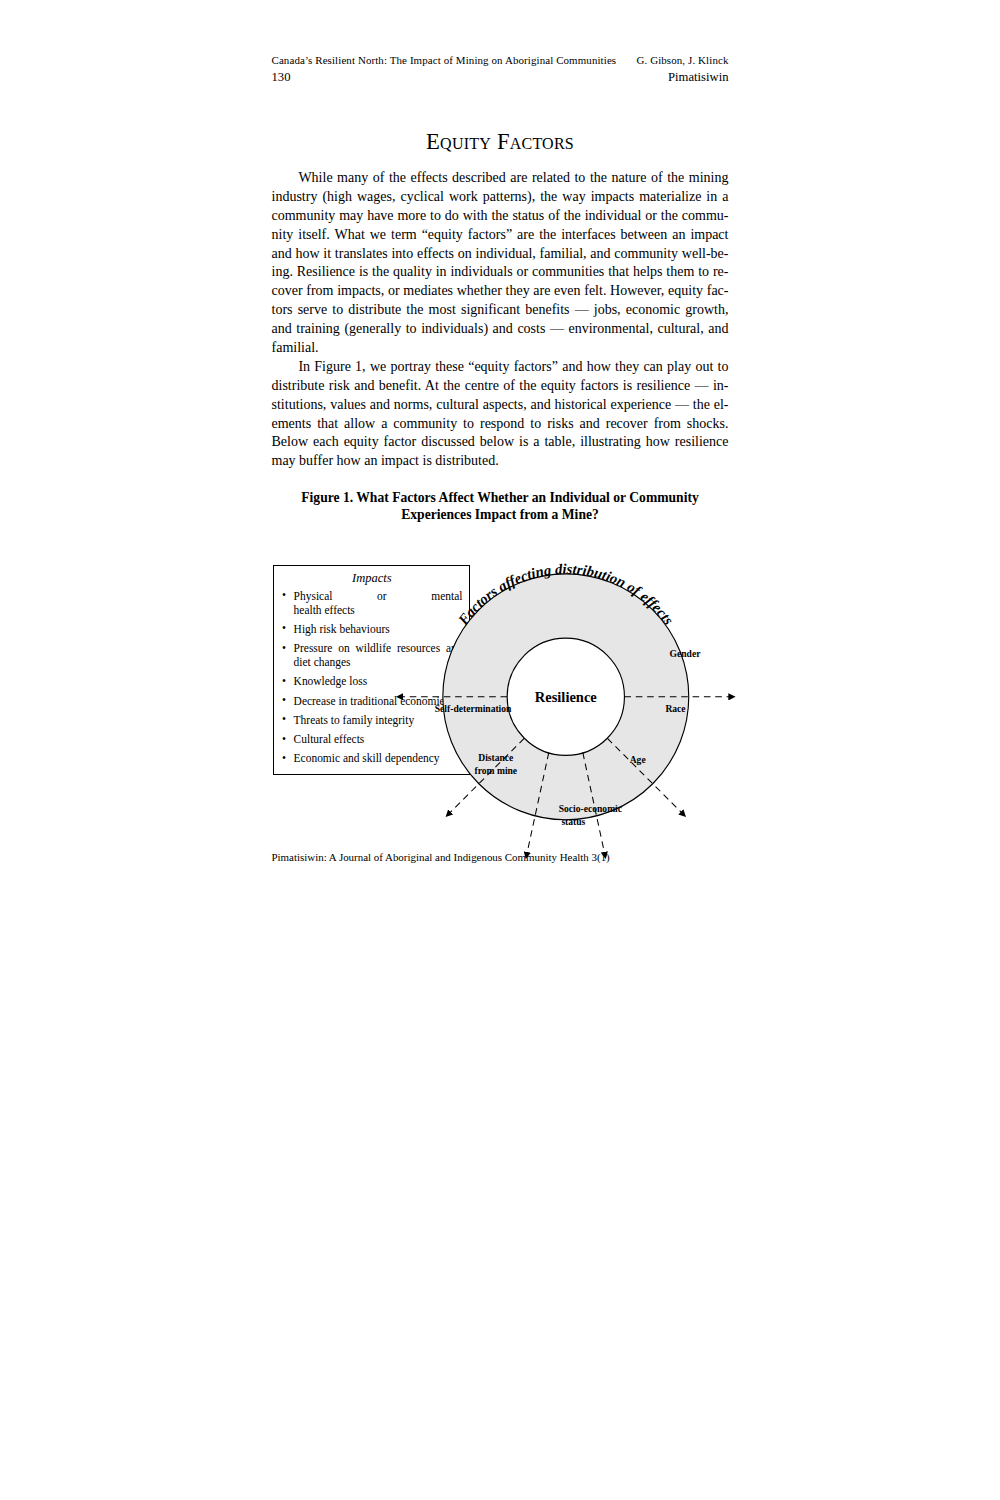Canada’s Resilient North: The Impact of Mining on Aboriginal Communities G. Gibson, J. Klinck
130 Pimatisiwin
Equity Factors
While many of the effects described are related to the nature of the mining industry (high wages, cyclical work patterns), the way impacts materialize in a community may have more to do with the status of the individual or the community itself. What we term “equity factors” are the interfaces between an impact and how it translates into effects on individual, familial, and community well-being. Resilience is the quality in individuals or communities that helps them to recover from impacts, or mediates whether they are even felt. However, equity factors serve to distribute the most significant benefits — jobs, economic growth, and training (generally to individuals) and costs — environmental, cultural, and familial.
In Figure 1, we portray these “equity factors” and how they can play out to distribute risk and benefit. At the centre of the equity factors is resilience — institutions, values and norms, cultural aspects, and historical experience — the elements that allow a community to respond to risks and recover from shocks. Below each equity factor discussed below is a table, illustrating how resilience may buffer how an impact is distributed.
Figure 1. What Factors Affect Whether an Individual or Community
Experiences Impact from a Mine?
Impacts
Physical or mental health effects
High risk behaviours
Pressure on wildlife re­sources and diet chang­es
Knowledge loss
Decrease in traditional economies
Threats to family integ­rity
Cultural effects
Economic and skill de­pendency
Factors affecting distribution of effects Resilience Gender Race Age Socio-economic status Distance from mine Self-determination
Pimatisiwin: A Journal of Aboriginal and Indigenous Community Health 3(1)